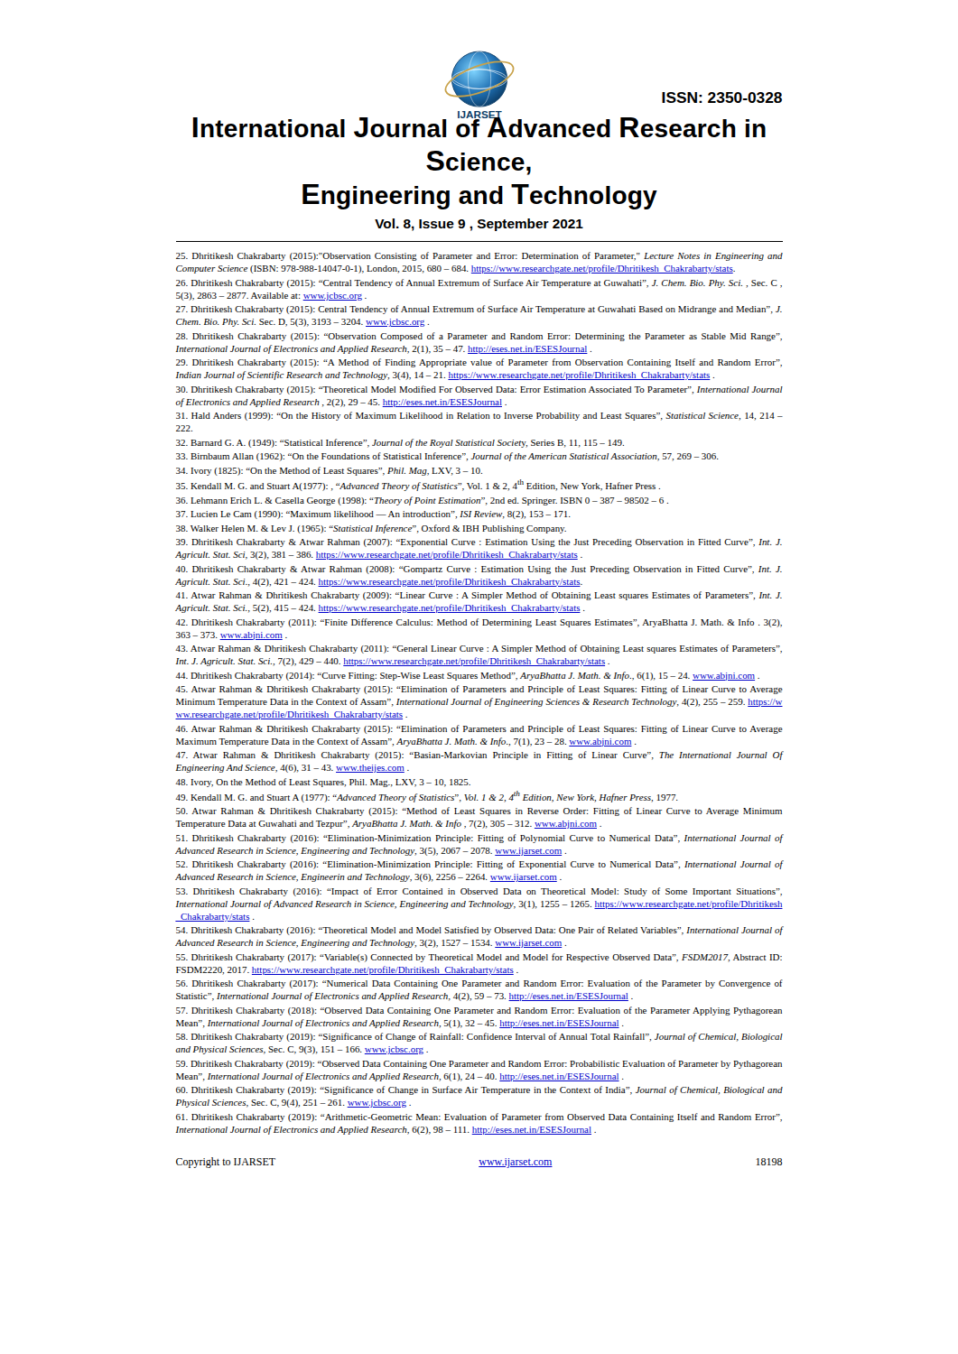IJARSET
ISSN: 2350-0328
International Journal of Advanced Research in Science,
Engineering and Technology
Vol. 8, Issue 9 , September 2021
25. Dhritikesh Chakrabarty (2015):"Observation Consisting of Parameter and Error: Determination of Parameter," Lecture Notes in Engineering and Computer Science (ISBN: 978-988-14047-0-1), London, 2015, 680 – 684. https://www.researchgate.net/profile/Dhritikesh_Chakrabarty/stats.
26. Dhritikesh Chakrabarty (2015): “Central Tendency of Annual Extremum of Surface Air Temperature at Guwahati”, J. Chem. Bio. Phy. Sci. , Sec. C , 5(3), 2863 – 2877. Available at: www.jcbsc.org .
27. Dhritikesh Chakrabarty (2015): Central Tendency of Annual Extremum of Surface Air Temperature at Guwahati Based on Midrange and Median”, J. Chem. Bio. Phy. Sci. Sec. D, 5(3), 3193 – 3204. www.jcbsc.org .
28. Dhritikesh Chakrabarty (2015): “Observation Composed of a Parameter and Random Error: Determining the Parameter as Stable Mid Range”, International Journal of Electronics and Applied Research, 2(1), 35 – 47. http://eses.net.in/ESESJournal .
29. Dhritikesh Chakrabarty (2015): “A Method of Finding Appropriate value of Parameter from Observation Containing Itself and Random Error”, Indian Journal of Scientific Research and Technology, 3(4), 14 – 21. https://www.researchgate.net/profile/Dhritikesh_Chakrabarty/stats .
30. Dhritikesh Chakrabarty (2015): “Theoretical Model Modified For Observed Data: Error Estimation Associated To Parameter”, International Journal of Electronics and Applied Research , 2(2), 29 – 45. http://eses.net.in/ESESJournal .
31. Hald Anders (1999): “On the History of Maximum Likelihood in Relation to Inverse Probability and Least Squares”, Statistical Science, 14, 214 – 222.
32. Barnard G. A. (1949): “Statistical Inference”, Journal of the Royal Statistical Society, Series B, 11, 115 – 149.
33. Birnbaum Allan (1962): “On the Foundations of Statistical Inference”, Journal of the American Statistical Association, 57, 269 – 306.
34. Ivory (1825): “On the Method of Least Squares”, Phil. Mag, LXV, 3 – 10.
35. Kendall M. G. and Stuart A(1977): , “Advanced Theory of Statistics”, Vol. 1 & 2, 4th Edition, New York, Hafner Press .
36. Lehmann Erich L. & Casella George (1998): “Theory of Point Estimation”, 2nd ed. Springer. ISBN 0 – 387 – 98502 – 6 .
37. Lucien Le Cam (1990): “Maximum likelihood — An introduction”, ISI Review, 8(2), 153 – 171.
38. Walker Helen M. & Lev J. (1965): “Statistical Inference”, Oxford & IBH Publishing Company.
39. Dhritikesh Chakrabarty & Atwar Rahman (2007): “Exponential Curve : Estimation Using the Just Preceding Observation in Fitted Curve”, Int. J. Agricult. Stat. Sci, 3(2), 381 – 386. https://www.researchgate.net/profile/Dhritikesh_Chakrabarty/stats .
40. Dhritikesh Chakrabarty & Atwar Rahman (2008): “Gompartz Curve : Estimation Using the Just Preceding Observation in Fitted Curve”, Int. J. Agricult. Stat. Sci., 4(2), 421 – 424. https://www.researchgate.net/profile/Dhritikesh_Chakrabarty/stats.
41. Atwar Rahman & Dhritikesh Chakrabarty (2009): “Linear Curve : A Simpler Method of Obtaining Least squares Estimates of Parameters”, Int. J. Agricult. Stat. Sci., 5(2), 415 – 424. https://www.researchgate.net/profile/Dhritikesh_Chakrabarty/stats .
42. Dhritikesh Chakrabarty (2011): “Finite Difference Calculus: Method of Determining Least Squares Estimates”, AryaBhatta J. Math. & Info . 3(2), 363 – 373. www.abjni.com .
43. Atwar Rahman & Dhritikesh Chakrabarty (2011): “General Linear Curve : A Simpler Method of Obtaining Least squares Estimates of Parameters”, Int. J. Agricult. Stat. Sci., 7(2), 429 – 440. https://www.researchgate.net/profile/Dhritikesh_Chakrabarty/stats .
44. Dhritikesh Chakrabarty (2014): “Curve Fitting: Step-Wise Least Squares Method”, AryaBhatta J. Math. & Info., 6(1), 15 – 24. www.abjni.com .
45. Atwar Rahman & Dhritikesh Chakrabarty (2015): “Elimination of Parameters and Principle of Least Squares: Fitting of Linear Curve to Average Minimum Temperature Data in the Context of Assam”, International Journal of Engineering Sciences & Research Technology, 4(2), 255 – 259. https://www.researchgate.net/profile/Dhritikesh_Chakrabarty/stats .
46. Atwar Rahman & Dhritikesh Chakrabarty (2015): “Elimination of Parameters and Principle of Least Squares: Fitting of Linear Curve to Average Maximum Temperature Data in the Context of Assam”, AryaBhatta J. Math. & Info., 7(1), 23 – 28. www.abjni.com .
47. Atwar Rahman & Dhritikesh Chakrabarty (2015): “Basian-Markovian Principle in Fitting of Linear Curve”, The International Journal Of Engineering And Science, 4(6), 31 – 43. www.theijes.com .
48. Ivory, On the Method of Least Squares, Phil. Mag., LXV, 3 – 10, 1825.
49. Kendall M. G. and Stuart A (1977): “Advanced Theory of Statistics”, Vol. 1 & 2, 4th Edition, New York, Hafner Press, 1977.
50. Atwar Rahman & Dhritikesh Chakrabarty (2015): “Method of Least Squares in Reverse Order: Fitting of Linear Curve to Average Minimum Temperature Data at Guwahati and Tezpur”, AryaBhatta J. Math. & Info , 7(2), 305 – 312. www.abjni.com .
51. Dhritikesh Chakrabarty (2016): “Elimination-Minimization Principle: Fitting of Polynomial Curve to Numerical Data”, International Journal of Advanced Research in Science, Engineering and Technology, 3(5), 2067 – 2078. www.ijarset.com .
52. Dhritikesh Chakrabarty (2016): “Elimination-Minimization Principle: Fitting of Exponential Curve to Numerical Data”, International Journal of Advanced Research in Science, Engineerin and Technology, 3(6), 2256 – 2264. www.ijarset.com .
53. Dhritikesh Chakrabarty (2016): “Impact of Error Contained in Observed Data on Theoretical Model: Study of Some Important Situations”, International Journal of Advanced Research in Science, Engineering and Technology, 3(1), 1255 – 1265. https://www.researchgate.net/profile/Dhritikesh_Chakrabarty/stats .
54. Dhritikesh Chakrabarty (2016): “Theoretical Model and Model Satisfied by Observed Data: One Pair of Related Variables”, International Journal of Advanced Research in Science, Engineering and Technology, 3(2), 1527 – 1534. www.ijarset.com .
55. Dhritikesh Chakrabarty (2017): “Variable(s) Connected by Theoretical Model and Model for Respective Observed Data”, FSDM2017, Abstract ID: FSDM2220, 2017. https://www.researchgate.net/profile/Dhritikesh_Chakrabarty/stats .
56. Dhritikesh Chakrabarty (2017): “Numerical Data Containing One Parameter and Random Error: Evaluation of the Parameter by Convergence of Statistic”, International Journal of Electronics and Applied Research, 4(2), 59 – 73. http://eses.net.in/ESESJournal .
57. Dhritikesh Chakrabarty (2018): “Observed Data Containing One Parameter and Random Error: Evaluation of the Parameter Applying Pythagorean Mean”, International Journal of Electronics and Applied Research, 5(1), 32 – 45. http://eses.net.in/ESESJournal .
58. Dhritikesh Chakrabarty (2019): “Significance of Change of Rainfall: Confidence Interval of Annual Total Rainfall”, Journal of Chemical, Biological and Physical Sciences, Sec. C, 9(3), 151 – 166. www.jcbsc.org .
59. Dhritikesh Chakrabarty (2019): “Observed Data Containing One Parameter and Random Error: Probabilistic Evaluation of Parameter by Pythagorean Mean”, International Journal of Electronics and Applied Research, 6(1), 24 – 40. http://eses.net.in/ESESJournal .
60. Dhritikesh Chakrabarty (2019): “Significance of Change in Surface Air Temperature in the Context of India”, Journal of Chemical, Biological and Physical Sciences, Sec. C, 9(4), 251 – 261. www.jcbsc.org .
61. Dhritikesh Chakrabarty (2019): “Arithmetic-Geometric Mean: Evaluation of Parameter from Observed Data Containing Itself and Random Error”, International Journal of Electronics and Applied Research, 6(2), 98 – 111. http://eses.net.in/ESESJournal .
Copyright to IJARSET
www.ijarset.com
18198